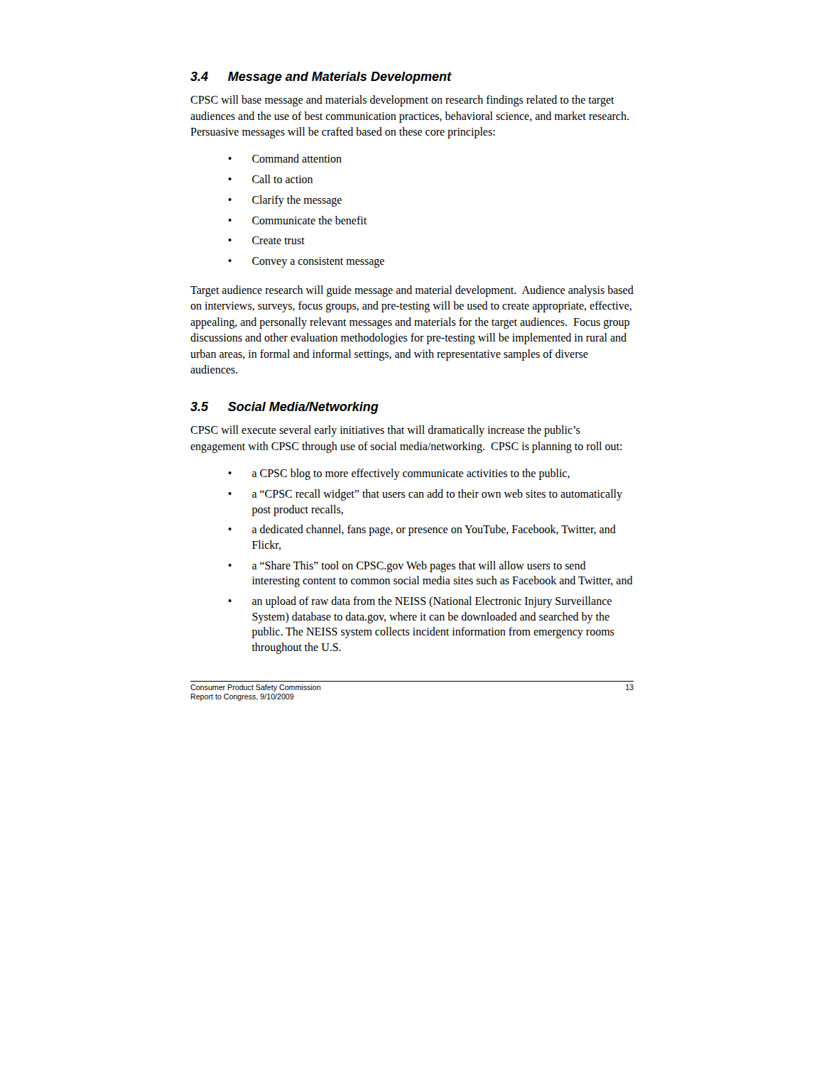3.4 Message and Materials Development
CPSC will base message and materials development on research findings related to the target audiences and the use of best communication practices, behavioral science, and market research. Persuasive messages will be crafted based on these core principles:
Command attention
Call to action
Clarify the message
Communicate the benefit
Create trust
Convey a consistent message
Target audience research will guide message and material development. Audience analysis based on interviews, surveys, focus groups, and pre-testing will be used to create appropriate, effective, appealing, and personally relevant messages and materials for the target audiences. Focus group discussions and other evaluation methodologies for pre-testing will be implemented in rural and urban areas, in formal and informal settings, and with representative samples of diverse audiences.
3.5 Social Media/Networking
CPSC will execute several early initiatives that will dramatically increase the public’s engagement with CPSC through use of social media/networking. CPSC is planning to roll out:
a CPSC blog to more effectively communicate activities to the public,
a “CPSC recall widget” that users can add to their own web sites to automatically post product recalls,
a dedicated channel, fans page, or presence on YouTube, Facebook, Twitter, and Flickr,
a “Share This” tool on CPSC.gov Web pages that will allow users to send interesting content to common social media sites such as Facebook and Twitter, and
an upload of raw data from the NEISS (National Electronic Injury Surveillance System) database to data.gov, where it can be downloaded and searched by the public. The NEISS system collects incident information from emergency rooms throughout the U.S.
Consumer Product Safety Commission
Report to Congress, 9/10/2009
13